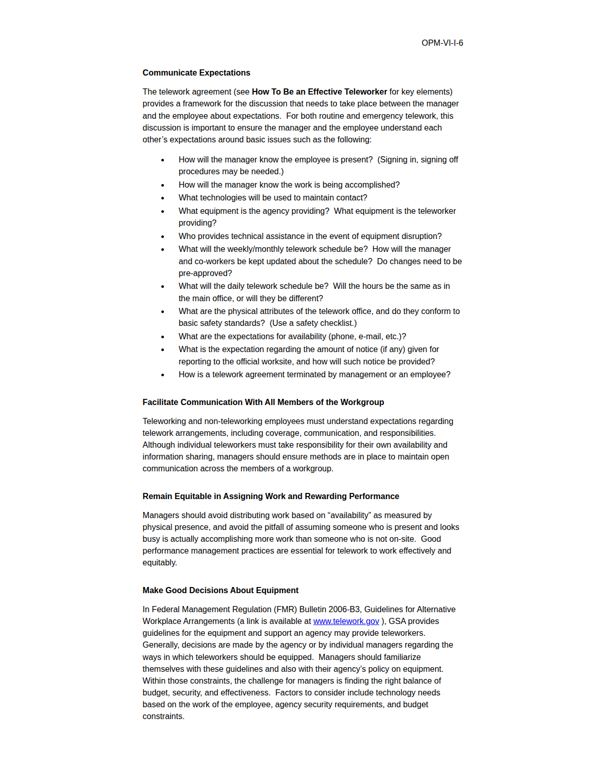OPM-VI-I-6
Communicate Expectations
The telework agreement (see How To Be an Effective Teleworker for key elements) provides a framework for the discussion that needs to take place between the manager and the employee about expectations. For both routine and emergency telework, this discussion is important to ensure the manager and the employee understand each other’s expectations around basic issues such as the following:
How will the manager know the employee is present? (Signing in, signing off procedures may be needed.)
How will the manager know the work is being accomplished?
What technologies will be used to maintain contact?
What equipment is the agency providing? What equipment is the teleworker providing?
Who provides technical assistance in the event of equipment disruption?
What will the weekly/monthly telework schedule be? How will the manager and co-workers be kept updated about the schedule? Do changes need to be pre-approved?
What will the daily telework schedule be? Will the hours be the same as in the main office, or will they be different?
What are the physical attributes of the telework office, and do they conform to basic safety standards? (Use a safety checklist.)
What are the expectations for availability (phone, e-mail, etc.)?
What is the expectation regarding the amount of notice (if any) given for reporting to the official worksite, and how will such notice be provided?
How is a telework agreement terminated by management or an employee?
Facilitate Communication With All Members of the Workgroup
Teleworking and non-teleworking employees must understand expectations regarding telework arrangements, including coverage, communication, and responsibilities. Although individual teleworkers must take responsibility for their own availability and information sharing, managers should ensure methods are in place to maintain open communication across the members of a workgroup.
Remain Equitable in Assigning Work and Rewarding Performance
Managers should avoid distributing work based on “availability” as measured by physical presence, and avoid the pitfall of assuming someone who is present and looks busy is actually accomplishing more work than someone who is not on-site. Good performance management practices are essential for telework to work effectively and equitably.
Make Good Decisions About Equipment
In Federal Management Regulation (FMR) Bulletin 2006-B3, Guidelines for Alternative Workplace Arrangements (a link is available at www.telework.gov ), GSA provides guidelines for the equipment and support an agency may provide teleworkers. Generally, decisions are made by the agency or by individual managers regarding the ways in which teleworkers should be equipped. Managers should familiarize themselves with these guidelines and also with their agency’s policy on equipment. Within those constraints, the challenge for managers is finding the right balance of budget, security, and effectiveness. Factors to consider include technology needs based on the work of the employee, agency security requirements, and budget constraints.